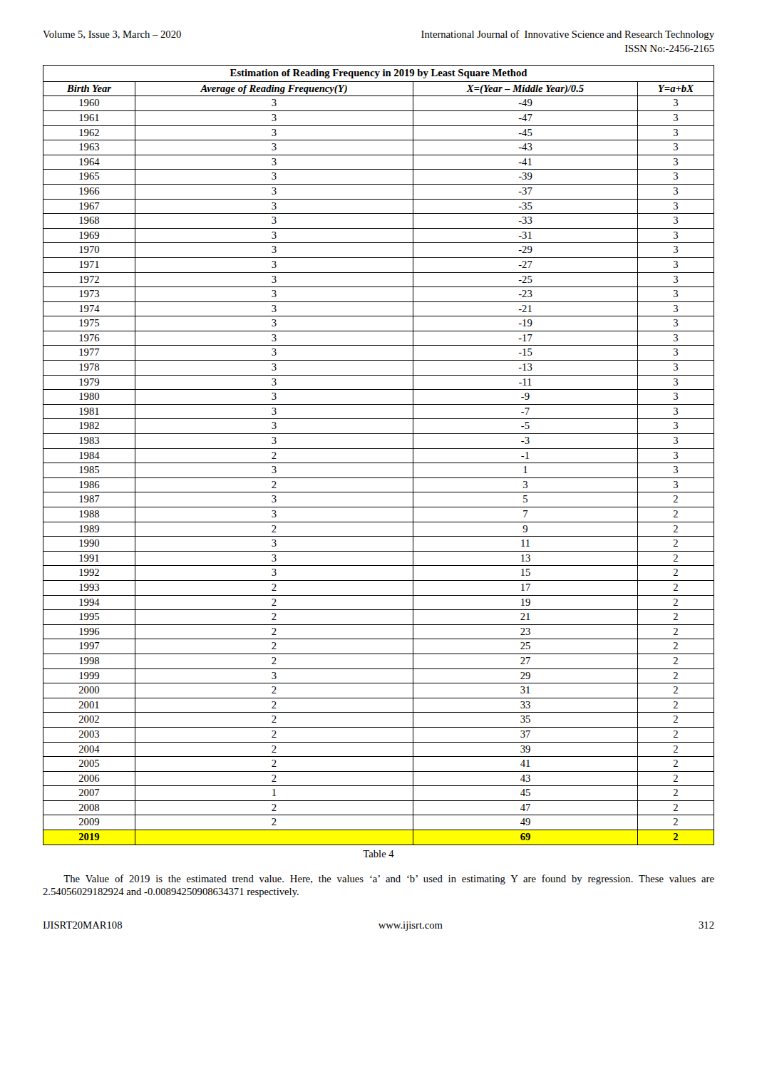Volume 5, Issue 3, March – 2020 International Journal of Innovative Science and Research Technology
ISSN No:-2456-2165
Estimation of Reading Frequency in 2019 by Least Square Method
| Birth Year | Average of Reading Frequency(Y) | X=(Year – Middle Year)/0.5 | Y=a+bX |
| --- | --- | --- | --- |
| 1960 | 3 | -49 | 3 |
| 1961 | 3 | -47 | 3 |
| 1962 | 3 | -45 | 3 |
| 1963 | 3 | -43 | 3 |
| 1964 | 3 | -41 | 3 |
| 1965 | 3 | -39 | 3 |
| 1966 | 3 | -37 | 3 |
| 1967 | 3 | -35 | 3 |
| 1968 | 3 | -33 | 3 |
| 1969 | 3 | -31 | 3 |
| 1970 | 3 | -29 | 3 |
| 1971 | 3 | -27 | 3 |
| 1972 | 3 | -25 | 3 |
| 1973 | 3 | -23 | 3 |
| 1974 | 3 | -21 | 3 |
| 1975 | 3 | -19 | 3 |
| 1976 | 3 | -17 | 3 |
| 1977 | 3 | -15 | 3 |
| 1978 | 3 | -13 | 3 |
| 1979 | 3 | -11 | 3 |
| 1980 | 3 | -9 | 3 |
| 1981 | 3 | -7 | 3 |
| 1982 | 3 | -5 | 3 |
| 1983 | 3 | -3 | 3 |
| 1984 | 2 | -1 | 3 |
| 1985 | 3 | 1 | 3 |
| 1986 | 2 | 3 | 3 |
| 1987 | 3 | 5 | 2 |
| 1988 | 3 | 7 | 2 |
| 1989 | 2 | 9 | 2 |
| 1990 | 3 | 11 | 2 |
| 1991 | 3 | 13 | 2 |
| 1992 | 3 | 15 | 2 |
| 1993 | 2 | 17 | 2 |
| 1994 | 2 | 19 | 2 |
| 1995 | 2 | 21 | 2 |
| 1996 | 2 | 23 | 2 |
| 1997 | 2 | 25 | 2 |
| 1998 | 2 | 27 | 2 |
| 1999 | 3 | 29 | 2 |
| 2000 | 2 | 31 | 2 |
| 2001 | 2 | 33 | 2 |
| 2002 | 2 | 35 | 2 |
| 2003 | 2 | 37 | 2 |
| 2004 | 2 | 39 | 2 |
| 2005 | 2 | 41 | 2 |
| 2006 | 2 | 43 | 2 |
| 2007 | 1 | 45 | 2 |
| 2008 | 2 | 47 | 2 |
| 2009 | 2 | 49 | 2 |
| 2019 | | 69 | 2 |
Table 4
The Value of 2019 is the estimated trend value. Here, the values ‘a’ and ‘b’ used in estimating Y are found by regression. These values are 2.54056029182924 and -0.00894250908634371 respectively.
IJISRT20MAR108 www.ijisrt.com 312